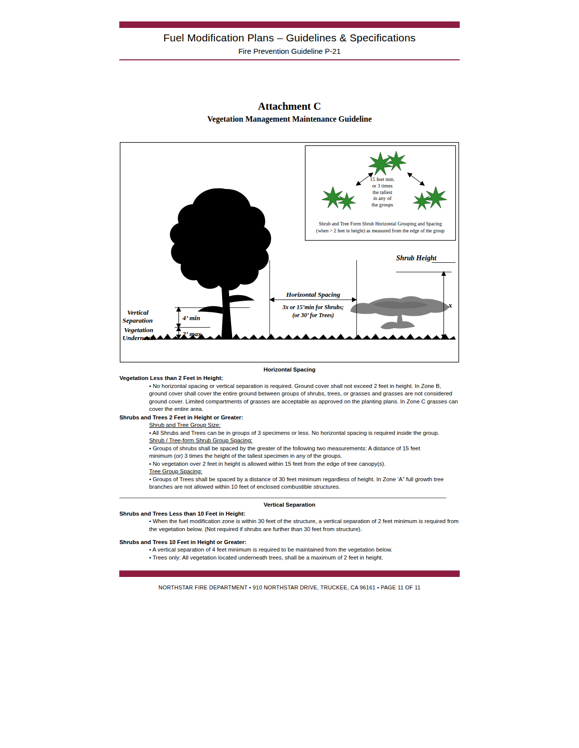Fuel Modification Plans – Guidelines & Specifications
Fire Prevention Guideline P-21
Attachment C
Vegetation Management Maintenance Guideline
15 feet min. or 3 times the tallest in any of the groups Shrub and Tree Form Shrub Horizontal Grouping and Spacing (when > 2 feet in height) as measured from the edge of the group 4’ min 2’ max Vertical Separation Vegetation Underneath Horizontal Spacing 3x or 15’min for Shrubs; (or 30’ for Trees) Shrub Height x
Horizontal Spacing
Vegetation Less than 2 Feet in Height:
• No horizontal spacing or vertical separation is required. Ground cover shall not exceed 2 feet in height. In Zone B, ground cover shall cover the entire ground between groups of shrubs, trees, or grasses and grasses are not considered ground cover. Limited compartments of grasses are acceptable as approved on the planting plans. In Zone C grasses can cover the entire area.
Shrubs and Trees 2 Feet in Height or Greater:
Shrub and Tree Group Size:
• All Shrubs and Trees can be in groups of 3 specimens or less. No horizontal spacing is required inside the group.
Shrub / Tree-form Shrub Group Spacing:
• Groups of shrubs shall be spaced by the greater of the following two measurements: A distance of 15 feet
minimum (or) 3 times the height of the tallest specimen in any of the groups.
• No vegetation over 2 feet in height is allowed within 15 feet from the edge of tree canopy(s).
Tree Group Spacing:
• Groups of Trees shall be spaced by a distance of 30 feet minimum regardless of height. In Zone ‘A” full growth tree branches are not allowed within 10 feet of enclosed combustible structures.
_______________________________________________________________________________________________________________
Vertical Separation
Shrubs and Trees Less than 10 Feet in Height:
• When the fuel modification zone is within 30 feet of the structure, a vertical separation of 2 feet minimum is required from the vegetation below. (Not required if shrubs are further than 30 feet from structure).
Shrubs and Trees 10 Feet in Height or Greater:
• A vertical separation of 4 feet minimum is required to be maintained from the vegetation below.
• Trees only: All vegetation located underneath trees, shall be a maximum of 2 feet in height.
NORTHSTAR FIRE DEPARTMENT • 910 NORTHSTAR DRIVE, TRUCKEE, CA 96161 • PAGE 11 OF 11